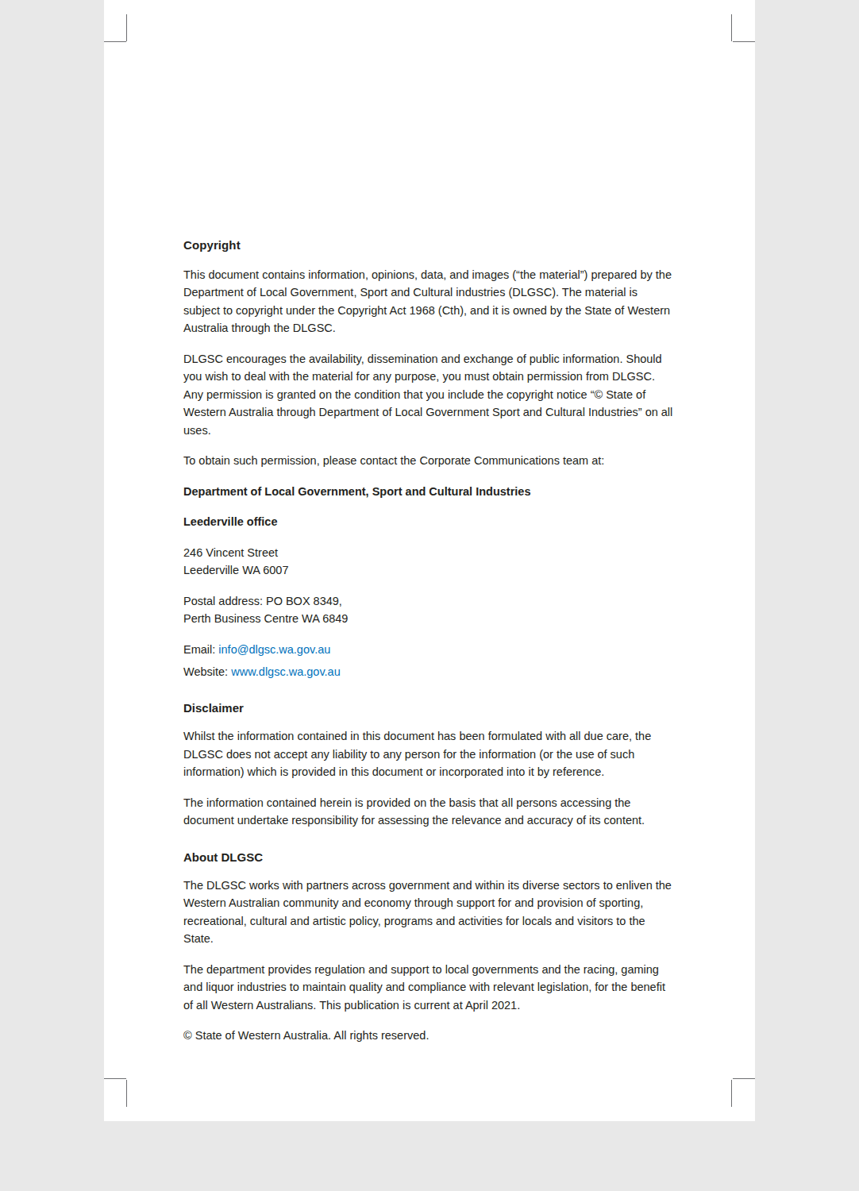Copyright
This document contains information, opinions, data, and images (“the material”) prepared by the Department of Local Government, Sport and Cultural industries (DLGSC). The material is subject to copyright under the Copyright Act 1968 (Cth), and it is owned by the State of Western Australia through the DLGSC.
DLGSC encourages the availability, dissemination and exchange of public information. Should you wish to deal with the material for any purpose, you must obtain permission from DLGSC. Any permission is granted on the condition that you include the copyright notice “© State of Western Australia through Department of Local Government Sport and Cultural Industries” on all uses.
To obtain such permission, please contact the Corporate Communications team at:
Department of Local Government, Sport and Cultural Industries
Leederville office
246 Vincent Street
Leederville WA 6007
Postal address: PO BOX 8349,
Perth Business Centre WA 6849
Email: info@dlgsc.wa.gov.au
Website: www.dlgsc.wa.gov.au
Disclaimer
Whilst the information contained in this document has been formulated with all due care, the DLGSC does not accept any liability to any person for the information (or the use of such information) which is provided in this document or incorporated into it by reference.
The information contained herein is provided on the basis that all persons accessing the document undertake responsibility for assessing the relevance and accuracy of its content.
About DLGSC
The DLGSC works with partners across government and within its diverse sectors to enliven the Western Australian community and economy through support for and provision of sporting, recreational, cultural and artistic policy, programs and activities for locals and visitors to the State.
The department provides regulation and support to local governments and the racing, gaming and liquor industries to maintain quality and compliance with relevant legislation, for the benefit of all Western Australians. This publication is current at April 2021.
© State of Western Australia. All rights reserved.